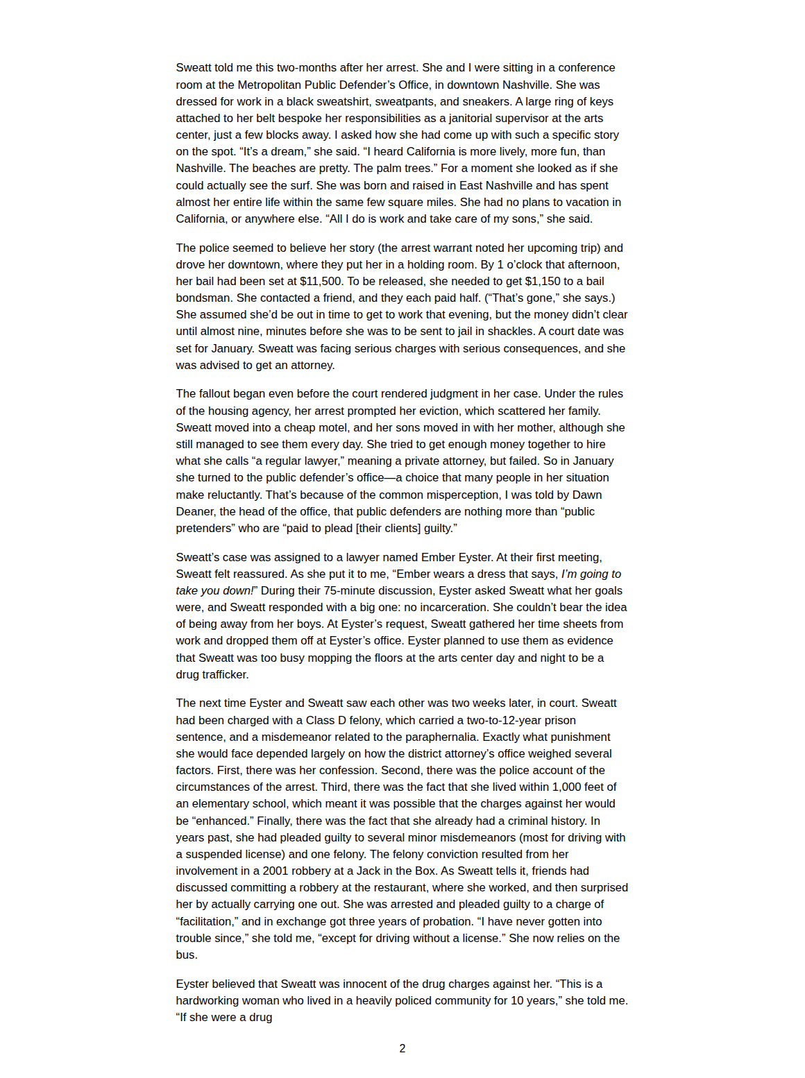Sweatt told me this two-months after her arrest. She and I were sitting in a conference room at the Metropolitan Public Defender’s Office, in downtown Nashville. She was dressed for work in a black sweatshirt, sweatpants, and sneakers. A large ring of keys attached to her belt bespoke her responsibilities as a janitorial supervisor at the arts center, just a few blocks away. I asked how she had come up with such a specific story on the spot. “It’s a dream,” she said. “I heard California is more lively, more fun, than Nashville. The beaches are pretty. The palm trees.” For a moment she looked as if she could actually see the surf. She was born and raised in East Nashville and has spent almost her entire life within the same few square miles. She had no plans to vacation in California, or anywhere else. “All I do is work and take care of my sons,” she said.
The police seemed to believe her story (the arrest warrant noted her upcoming trip) and drove her downtown, where they put her in a holding room. By 1 o’clock that afternoon, her bail had been set at $11,500. To be released, she needed to get $1,150 to a bail bondsman. She contacted a friend, and they each paid half. (“That’s gone,” she says.) She assumed she’d be out in time to get to work that evening, but the money didn’t clear until almost nine, minutes before she was to be sent to jail in shackles. A court date was set for January. Sweatt was facing serious charges with serious consequences, and she was advised to get an attorney.
The fallout began even before the court rendered judgment in her case. Under the rules of the housing agency, her arrest prompted her eviction, which scattered her family. Sweatt moved into a cheap motel, and her sons moved in with her mother, although she still managed to see them every day. She tried to get enough money together to hire what she calls “a regular lawyer,” meaning a private attorney, but failed. So in January she turned to the public defender’s office—a choice that many people in her situation make reluctantly. That’s because of the common misperception, I was told by Dawn Deaner, the head of the office, that public defenders are nothing more than “public pretenders” who are “paid to plead [their clients] guilty.”
Sweatt’s case was assigned to a lawyer named Ember Eyster. At their first meeting, Sweatt felt reassured. As she put it to me, “Ember wears a dress that says, I’m going to take you down!” During their 75-minute discussion, Eyster asked Sweatt what her goals were, and Sweatt responded with a big one: no incarceration. She couldn’t bear the idea of being away from her boys. At Eyster’s request, Sweatt gathered her time sheets from work and dropped them off at Eyster’s office. Eyster planned to use them as evidence that Sweatt was too busy mopping the floors at the arts center day and night to be a drug trafficker.
The next time Eyster and Sweatt saw each other was two weeks later, in court. Sweatt had been charged with a Class D felony, which carried a two-to-12-year prison sentence, and a misdemeanor related to the paraphernalia. Exactly what punishment she would face depended largely on how the district attorney’s office weighed several factors. First, there was her confession. Second, there was the police account of the circumstances of the arrest. Third, there was the fact that she lived within 1,000 feet of an elementary school, which meant it was possible that the charges against her would be “enhanced.” Finally, there was the fact that she already had a criminal history. In years past, she had pleaded guilty to several minor misdemeanors (most for driving with a suspended license) and one felony. The felony conviction resulted from her involvement in a 2001 robbery at a Jack in the Box. As Sweatt tells it, friends had discussed committing a robbery at the restaurant, where she worked, and then surprised her by actually carrying one out. She was arrested and pleaded guilty to a charge of “facilitation,” and in exchange got three years of probation. “I have never gotten into trouble since,” she told me, “except for driving without a license.” She now relies on the bus.
Eyster believed that Sweatt was innocent of the drug charges against her. “This is a hardworking woman who lived in a heavily policed community for 10 years,” she told me. “If she were a drug
2